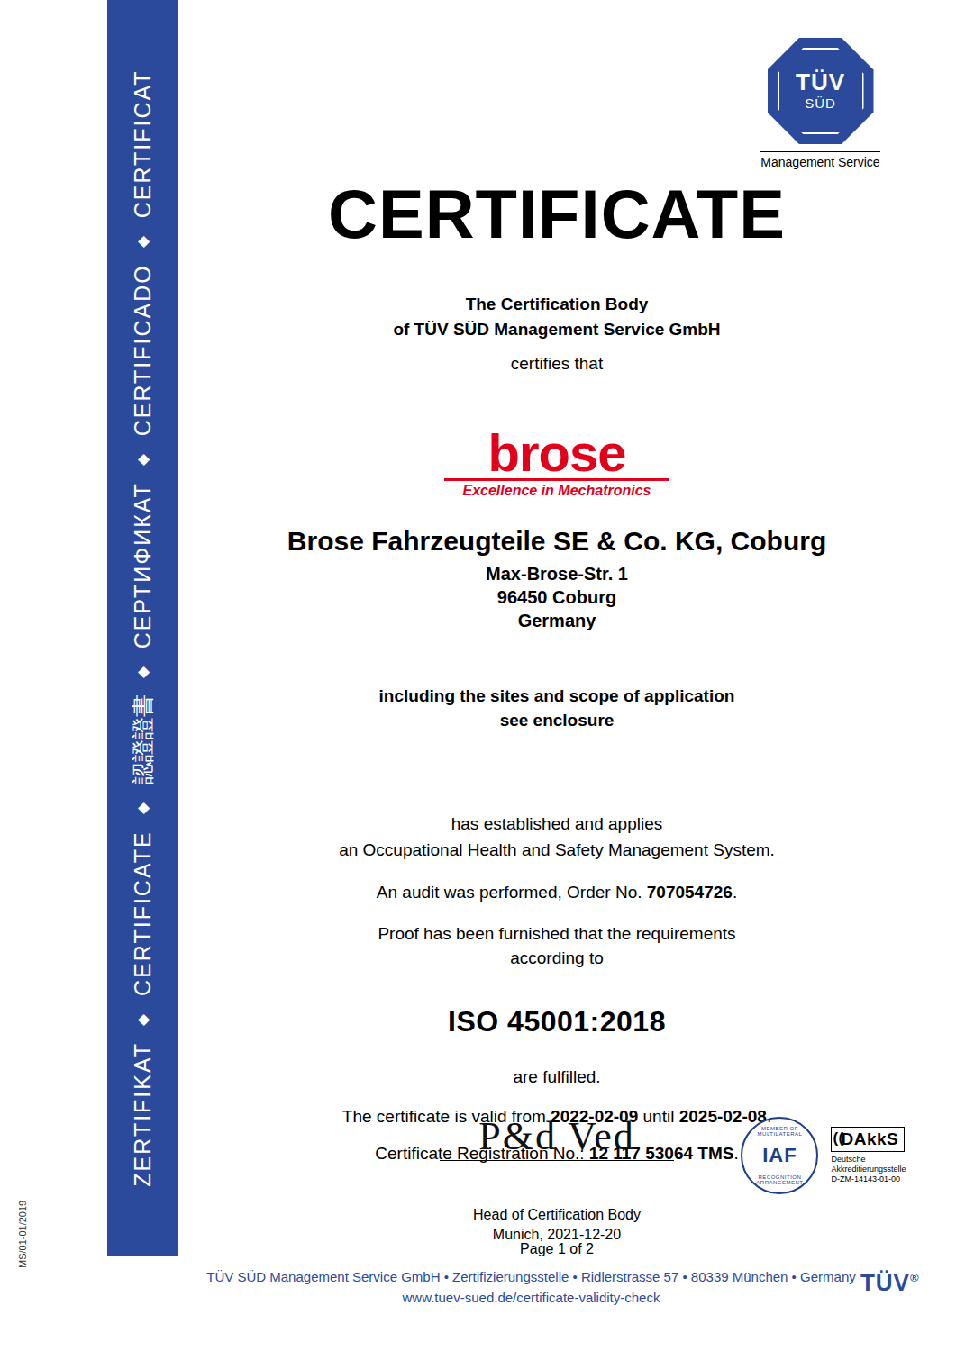ZERTIFIKAT ◆ CERTIFICATE ◆ 認證證書 ◆ СЕРТИФИКАТ ◆ CERTIFICADO ◆ CERTIFICAT
MS/01-01/2019
TÜV
SÜD
Management Service
CERTIFICATE
The Certification Body
of TÜV SÜD Management Service GmbH
certifies that
brose
Excellence in Mechatronics
Brose Fahrzeugteile SE & Co. KG, Coburg
Max-Brose-Str. 1
96450 Coburg
Germany
including the sites and scope of application
see enclosure
has established and applies
an Occupational Health and Safety Management System.
An audit was performed, Order No. 707054726.
Proof has been furnished that the requirements
according to
ISO 45001:2018
are fulfilled.
The certificate is valid from 2022-02-09 until 2025-02-08.
Certificate Registration No.: 12 117 53064 TMS.
P&d Ved
MEMBER OF MULTILATERAL
IAF
RECOGNITION ARRANGEMENT
DAkkS
Deutsche
Akkreditierungsstelle
D-ZM-14143-01-00
Head of Certification Body
Munich, 2021-12-20
Page 1 of 2
TÜV SÜD Management Service GmbH • Zertifizierungsstelle • Ridlerstrasse 57 • 80339 München • Germany
www.tuev-sued.de/certificate-validity-check
TÜV®